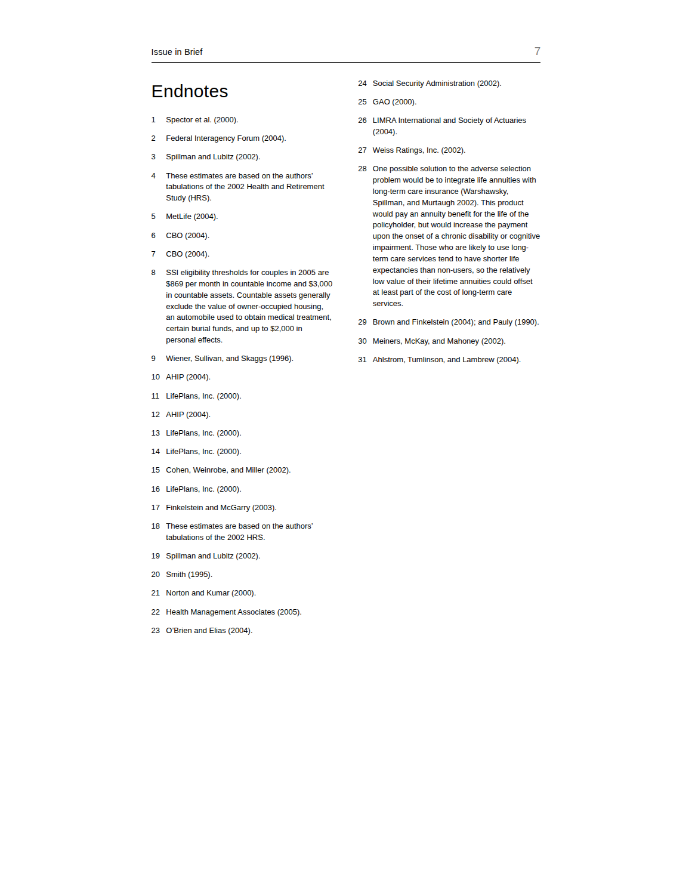Issue in Brief
7
Endnotes
1 Spector et al. (2000).
2 Federal Interagency Forum (2004).
3 Spillman and Lubitz (2002).
4 These estimates are based on the authors’ tabulations of the 2002 Health and Retirement Study (HRS).
5 MetLife (2004).
6 CBO (2004).
7 CBO (2004).
8 SSI eligibility thresholds for couples in 2005 are $869 per month in countable income and $3,000 in countable assets. Countable assets generally exclude the value of owner-occupied housing, an automobile used to obtain medical treatment, certain burial funds, and up to $2,000 in personal effects.
9 Wiener, Sullivan, and Skaggs (1996).
10 AHIP (2004).
11 LifePlans, Inc. (2000).
12 AHIP (2004).
13 LifePlans, Inc. (2000).
14 LifePlans, Inc. (2000).
15 Cohen, Weinrobe, and Miller (2002).
16 LifePlans, Inc. (2000).
17 Finkelstein and McGarry (2003).
18 These estimates are based on the authors’ tabulations of the 2002 HRS.
19 Spillman and Lubitz (2002).
20 Smith (1995).
21 Norton and Kumar (2000).
22 Health Management Associates (2005).
23 O’Brien and Elias (2004).
24 Social Security Administration (2002).
25 GAO (2000).
26 LIMRA International and Society of Actuaries (2004).
27 Weiss Ratings, Inc. (2002).
28 One possible solution to the adverse selection problem would be to integrate life annuities with long-term care insurance (Warshawsky, Spillman, and Murtaugh 2002). This product would pay an annuity benefit for the life of the policyholder, but would increase the payment upon the onset of a chronic disability or cognitive impairment. Those who are likely to use long-term care services tend to have shorter life expectancies than non-users, so the relatively low value of their lifetime annuities could offset at least part of the cost of long-term care services.
29 Brown and Finkelstein (2004); and Pauly (1990).
30 Meiners, McKay, and Mahoney (2002).
31 Ahlstrom, Tumlinson, and Lambrew (2004).